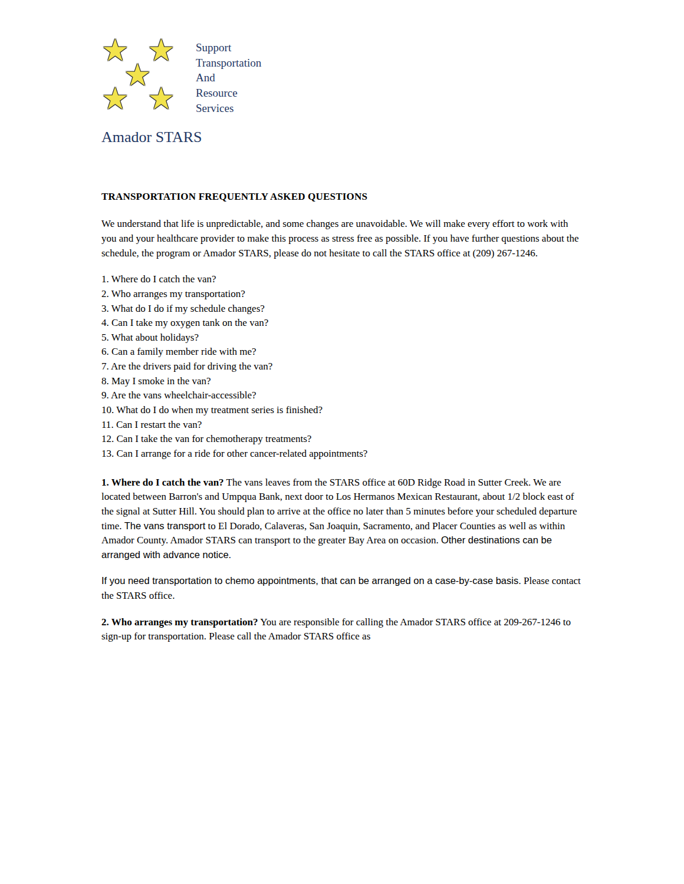★ ★ ★ ★ ★
Support
Transportation
And
Resource
Services
Amador STARS
TRANSPORTATION FREQUENTLY ASKED QUESTIONS
We understand that life is unpredictable, and some changes are unavoidable. We will make every effort to work with you and your healthcare provider to make this process as stress free as possible. If you have further questions about the schedule, the program or Amador STARS, please do not hesitate to call the STARS office at (209) 267-1246.
Where do I catch the van?
Who arranges my transportation?
What do I do if my schedule changes?
Can I take my oxygen tank on the van?
What about holidays?
Can a family member ride with me?
Are the drivers paid for driving the van?
May I smoke in the van?
Are the vans wheelchair-accessible?
What do I do when my treatment series is finished?
Can I restart the van?
Can I take the van for chemotherapy treatments?
Can I arrange for a ride for other cancer-related appointments?
1. Where do I catch the van? The vans leaves from the STARS office at 60D Ridge Road in Sutter Creek. We are located between Barron's and Umpqua Bank, next door to Los Hermanos Mexican Restaurant, about 1/2 block east of the signal at Sutter Hill. You should plan to arrive at the office no later than 5 minutes before your scheduled departure time. The vans transport to El Dorado, Calaveras, San Joaquin, Sacramento, and Placer Counties as well as within Amador County. Amador STARS can transport to the greater Bay Area on occasion. Other destinations can be arranged with advance notice.
If you need transportation to chemo appointments, that can be arranged on a case-by-case basis. Please contact the STARS office.
2. Who arranges my transportation? You are responsible for calling the Amador STARS office at 209-267-1246 to sign-up for transportation. Please call the Amador STARS office as